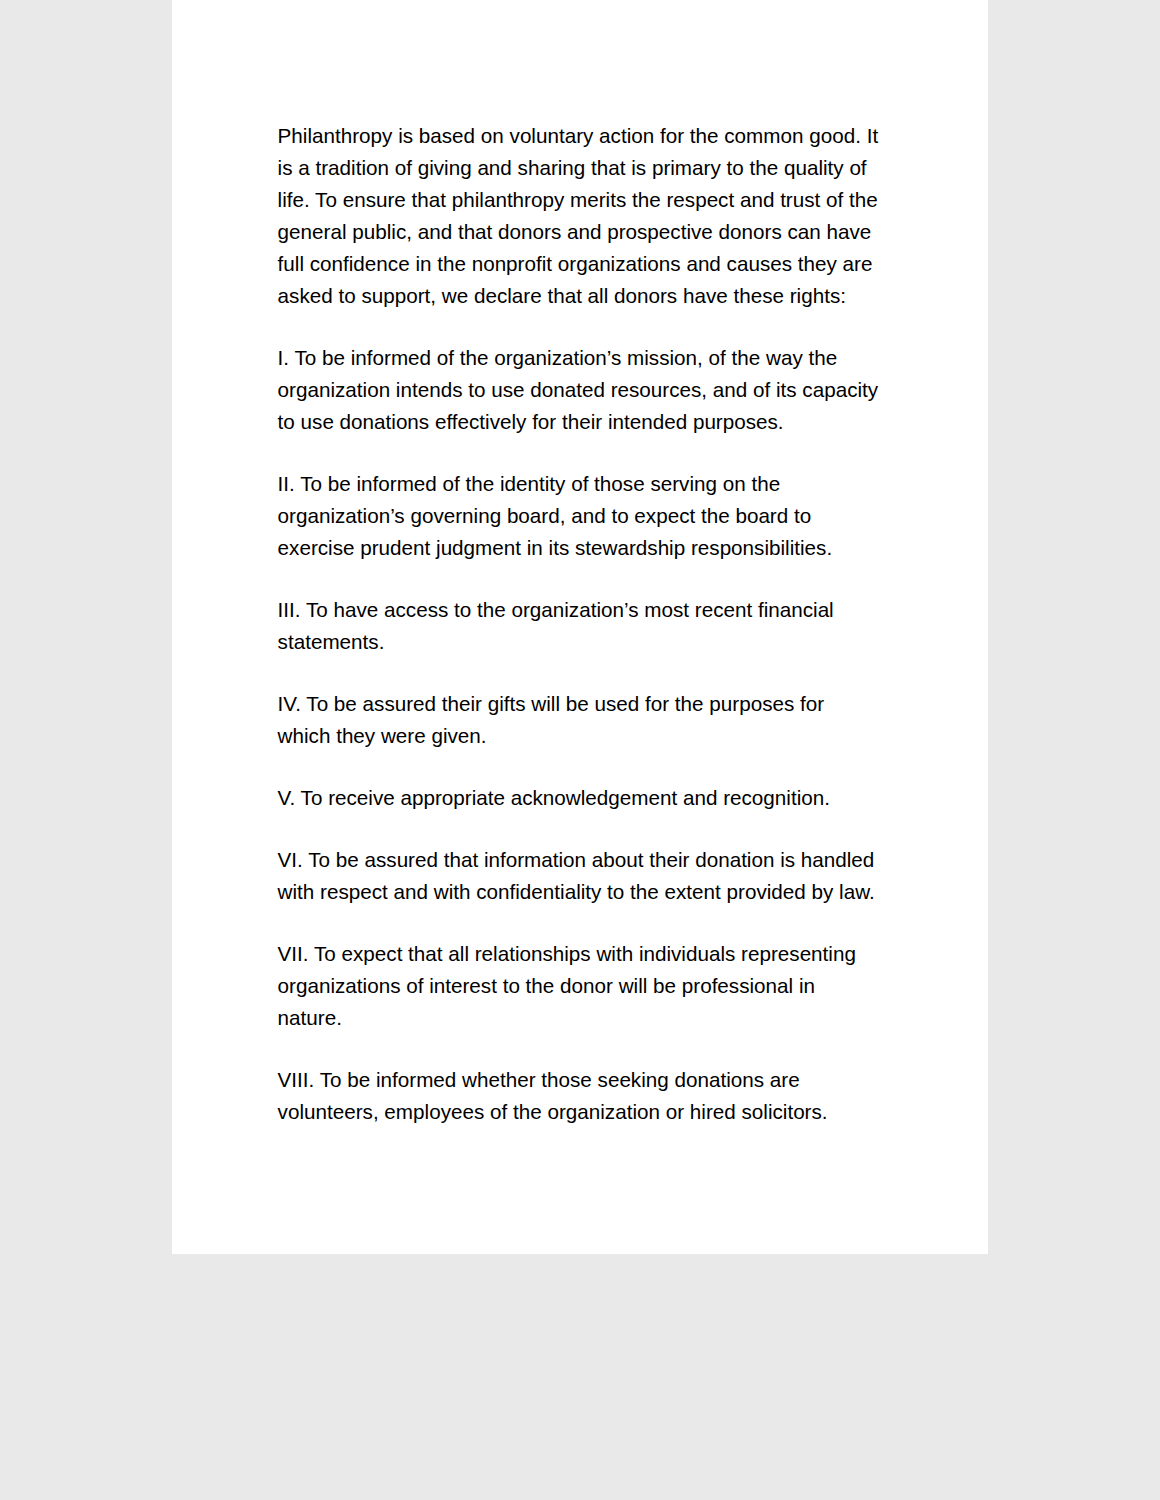Philanthropy is based on voluntary action for the common good. It is a tradition of giving and sharing that is primary to the quality of life. To ensure that philanthropy merits the respect and trust of the general public, and that donors and prospective donors can have full confidence in the nonprofit organizations and causes they are asked to support, we declare that all donors have these rights:
I. To be informed of the organization’s mission, of the way the organization intends to use donated resources, and of its capacity to use donations effectively for their intended purposes.
II. To be informed of the identity of those serving on the organization’s governing board, and to expect the board to exercise prudent judgment in its stewardship responsibilities.
III. To have access to the organization’s most recent financial statements.
IV. To be assured their gifts will be used for the purposes for which they were given.
V. To receive appropriate acknowledgement and recognition.
VI. To be assured that information about their donation is handled with respect and with confidentiality to the extent provided by law.
VII. To expect that all relationships with individuals representing organizations of interest to the donor will be professional in nature.
VIII. To be informed whether those seeking donations are volunteers, employees of the organization or hired solicitors.